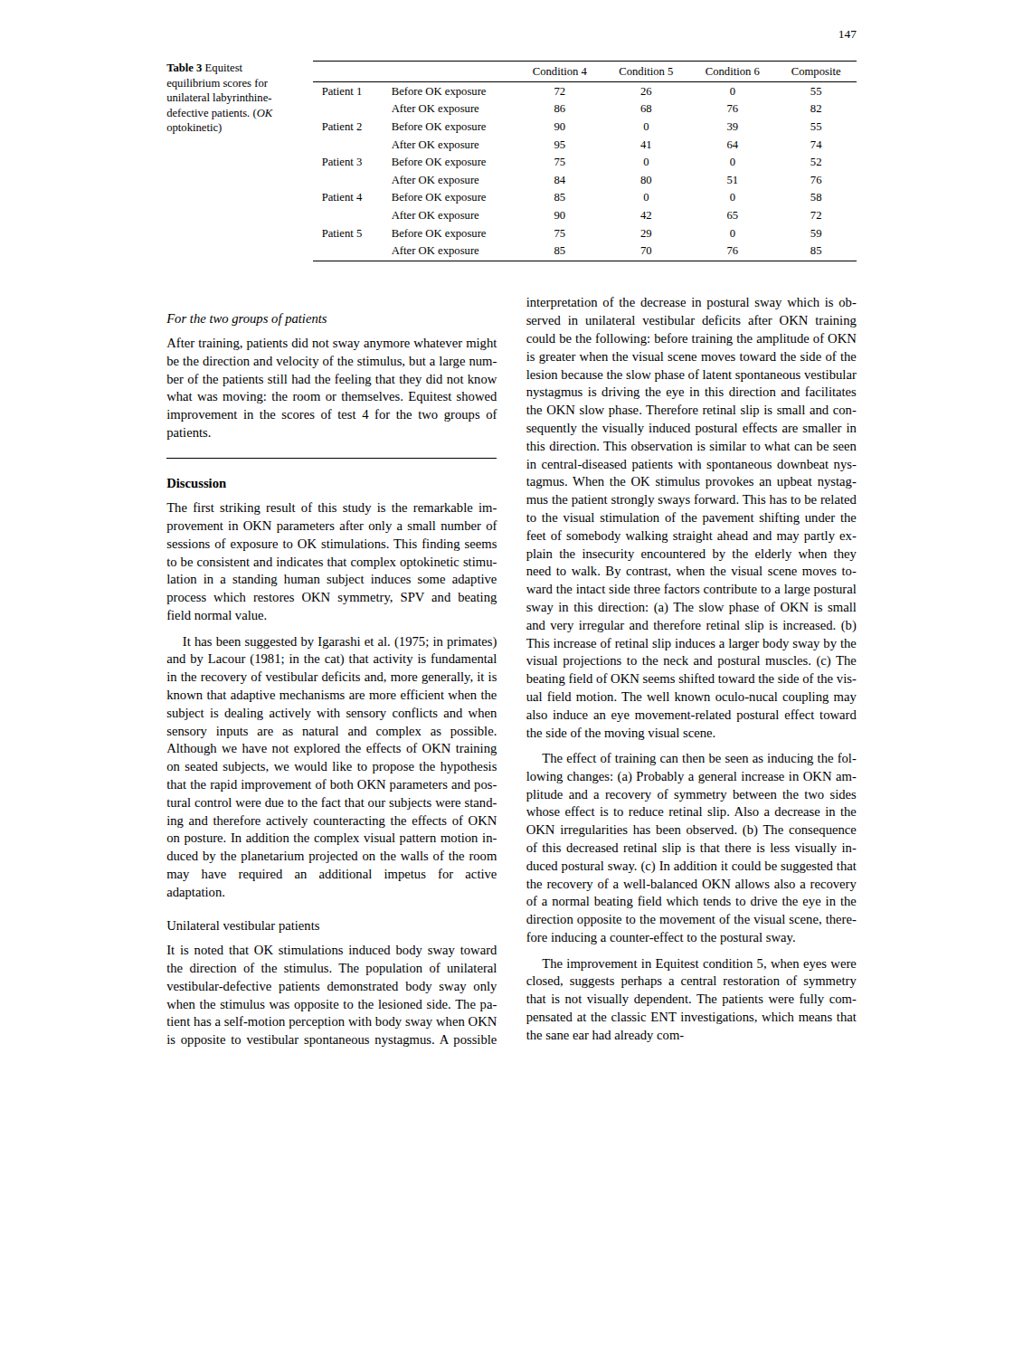147
Table 3 Equitest equilibrium scores for unilateral labyrinthine-defective patients. (OK optokinetic)
Equitest equilibrium scores for unilateral labyrinthine-defective patients
| | Condition 4 | Condition 5 | Condition 6 | Composite |
| --- | --- | --- | --- | --- |
| Patient 1 | Before OK exposure | 72 | 26 | 0 | 55 |
| | After OK exposure | 86 | 68 | 76 | 82 |
| Patient 2 | Before OK exposure | 90 | 0 | 39 | 55 |
| | After OK exposure | 95 | 41 | 64 | 74 |
| Patient 3 | Before OK exposure | 75 | 0 | 0 | 52 |
| | After OK exposure | 84 | 80 | 51 | 76 |
| Patient 4 | Before OK exposure | 85 | 0 | 0 | 58 |
| | After OK exposure | 90 | 42 | 65 | 72 |
| Patient 5 | Before OK exposure | 75 | 29 | 0 | 59 |
| | After OK exposure | 85 | 70 | 76 | 85 |
For the two groups of patients
After training, patients did not sway anymore whatever might be the direction and velocity of the stimulus, but a large number of the patients still had the feeling that they did not know what was moving: the room or themselves. Equitest showed improvement in the scores of test 4 for the two groups of patients.
Discussion
The first striking result of this study is the remarkable improvement in OKN parameters after only a small number of sessions of exposure to OK stimulations. This finding seems to be consistent and indicates that complex optokinetic stimulation in a standing human subject induces some adaptive process which restores OKN symmetry, SPV and beating field normal value.
It has been suggested by Igarashi et al. (1975; in primates) and by Lacour (1981; in the cat) that activity is fundamental in the recovery of vestibular deficits and, more generally, it is known that adaptive mechanisms are more efficient when the subject is dealing actively with sensory conflicts and when sensory inputs are as natural and complex as possible. Although we have not explored the effects of OKN training on seated subjects, we would like to propose the hypothesis that the rapid improvement of both OKN parameters and postural control were due to the fact that our subjects were standing and therefore actively counteracting the effects of OKN on posture. In addition the complex visual pattern motion induced by the planetarium projected on the walls of the room may have required an additional impetus for active adaptation.
Unilateral vestibular patients
It is noted that OK stimulations induced body sway toward the direction of the stimulus. The population of unilateral vestibular-defective patients demonstrated body sway only when the stimulus was opposite to the lesioned side. The patient has a self-motion perception with body sway when OKN is opposite to vestibular spontaneous nystagmus. A possible interpretation of the decrease in postural sway which is observed in unilateral vestibular deficits after OKN training could be the following: before training the amplitude of OKN is greater when the visual scene moves toward the side of the lesion because the slow phase of latent spontaneous vestibular nystagmus is driving the eye in this direction and facilitates the OKN slow phase. Therefore retinal slip is small and consequently the visually induced postural effects are smaller in this direction. This observation is similar to what can be seen in central-diseased patients with spontaneous downbeat nystagmus. When the OK stimulus provokes an upbeat nystagmus the patient strongly sways forward. This has to be related to the visual stimulation of the pavement shifting under the feet of somebody walking straight ahead and may partly explain the insecurity encountered by the elderly when they need to walk. By contrast, when the visual scene moves toward the intact side three factors contribute to a large postural sway in this direction: (a) The slow phase of OKN is small and very irregular and therefore retinal slip is increased. (b) This increase of retinal slip induces a larger body sway by the visual projections to the neck and postural muscles. (c) The beating field of OKN seems shifted toward the side of the visual field motion. The well known oculo-nucal coupling may also induce an eye movement-related postural effect toward the side of the moving visual scene.
The effect of training can then be seen as inducing the following changes: (a) Probably a general increase in OKN amplitude and a recovery of symmetry between the two sides whose effect is to reduce retinal slip. Also a decrease in the OKN irregularities has been observed. (b) The consequence of this decreased retinal slip is that there is less visually induced postural sway. (c) In addition it could be suggested that the recovery of a well-balanced OKN allows also a recovery of a normal beating field which tends to drive the eye in the direction opposite to the movement of the visual scene, therefore inducing a counter-effect to the postural sway.
The improvement in Equitest condition 5, when eyes were closed, suggests perhaps a central restoration of symmetry that is not visually dependent. The patients were fully compensated at the classic ENT investigations, which means that the sane ear had already com-